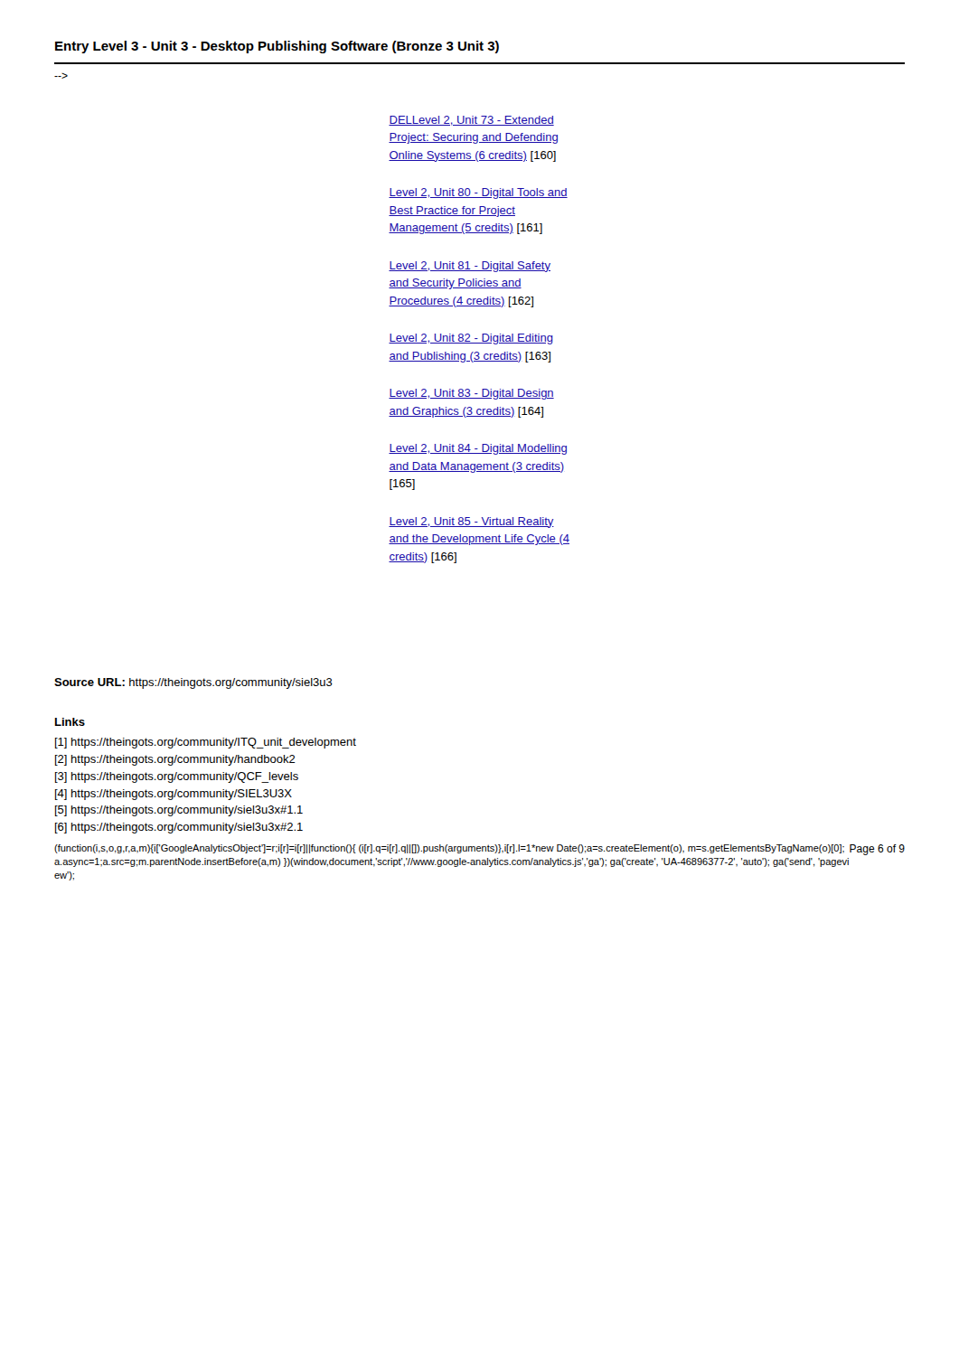Entry Level 3 - Unit 3 - Desktop Publishing Software (Bronze 3 Unit 3)
-->
DELLevel 2, Unit 73 - Extended Project: Securing and Defending Online Systems (6 credits) [160]
Level 2, Unit 80 - Digital Tools and Best Practice for Project Management (5 credits) [161]
Level 2, Unit 81 - Digital Safety and Security Policies and Procedures (4 credits) [162]
Level 2, Unit 82 - Digital Editing and Publishing (3 credits) [163]
Level 2, Unit 83 - Digital Design and Graphics (3 credits) [164]
Level 2, Unit 84 - Digital Modelling and Data Management (3 credits) [165]
Level 2, Unit 85 - Virtual Reality and the Development Life Cycle (4 credits) [166]
Source URL: https://theingots.org/community/siel3u3
Links
[1] https://theingots.org/community/ITQ_unit_development
[2] https://theingots.org/community/handbook2
[3] https://theingots.org/community/QCF_levels
[4] https://theingots.org/community/SIEL3U3X
[5] https://theingots.org/community/siel3u3x#1.1
[6] https://theingots.org/community/siel3u3x#2.1
Page 6 of 9 (function(i,s,o,g,r,a,m){i['GoogleAnalyticsObject']=r;i[r]=i[r]||function(){ (i[r].q=i[r].q||[]).push(arguments)},i[r].l=1*new Date();a=s.createElement(o), m=s.getElementsByTagName(o)[0];a.async=1;a.src=g;m.parentNode.insertBefore(a,m) })(window,document,'script','//www.google-analytics.com/analytics.js','ga'); ga('create', 'UA-46896377-2', 'auto'); ga('send', 'pageview');